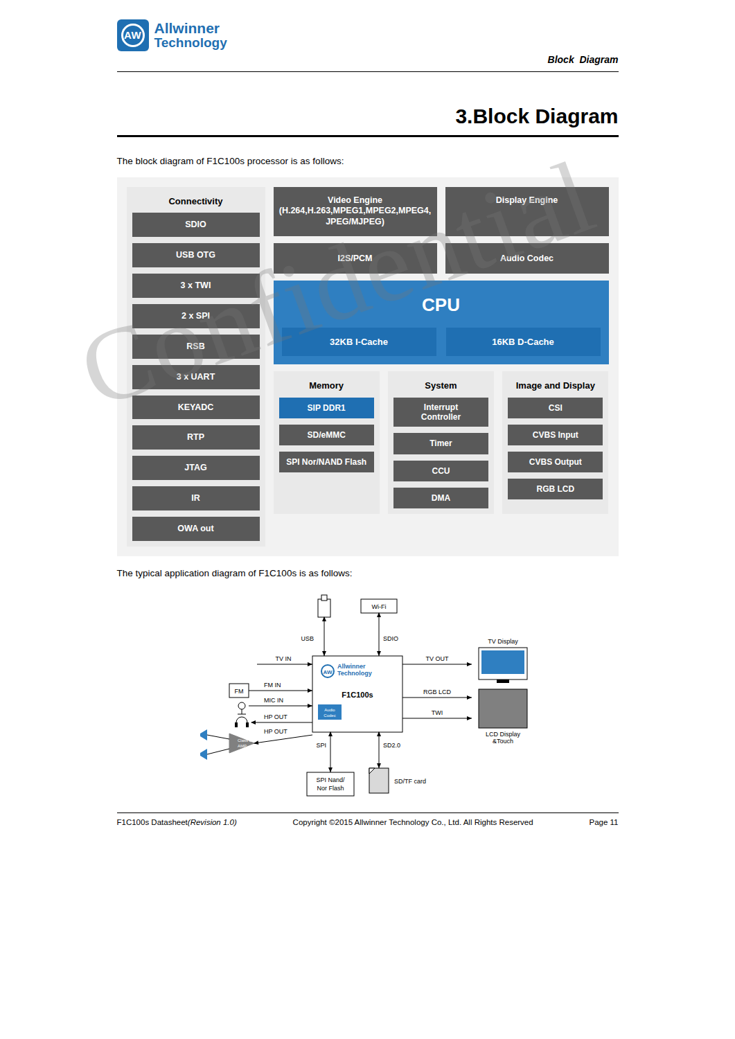Confidential
AllwinnerTechnology
Block Diagram
3.Block Diagram
The block diagram of F1C100s processor is as follows:
Connectivity
SDIO
USB OTG
3 x TWI
2 x SPI
RSB
3 x UART
KEYADC
RTP
JTAG
IR
OWA out
Video Engine
(H.264,H.263,MPEG1,MPEG2,MPEG4,
JPEG/MJPEG)
Display Engine
I2S/PCM
Audio Codec
CPU
32KB I-Cache
16KB D-Cache
Memory
SIP DDR1
SD/eMMC
SPI Nor/NAND Flash
System
Interrupt
Controller
Timer
CCU
DMA
Image and Display
CSI
CVBS Input
CVBS Output
RGB LCD
The typical application diagram of F1C100s is as follows:
AW Allwinner Technology F1C100s Audio Codec USB Wi-Fi SDIO TV IN FM FM IN MIC IN HP OUT Class D AMP HP OUT TV OUT TV Display RGB LCD TWI LCD Display &Touch SPI SPI Nand/ Nor Flash SD2.0 SD/TF card
F1C100s Datasheet(Revision 1.0)
Copyright ©2015 Allwinner Technology Co., Ltd. All Rights Reserved
Page 11